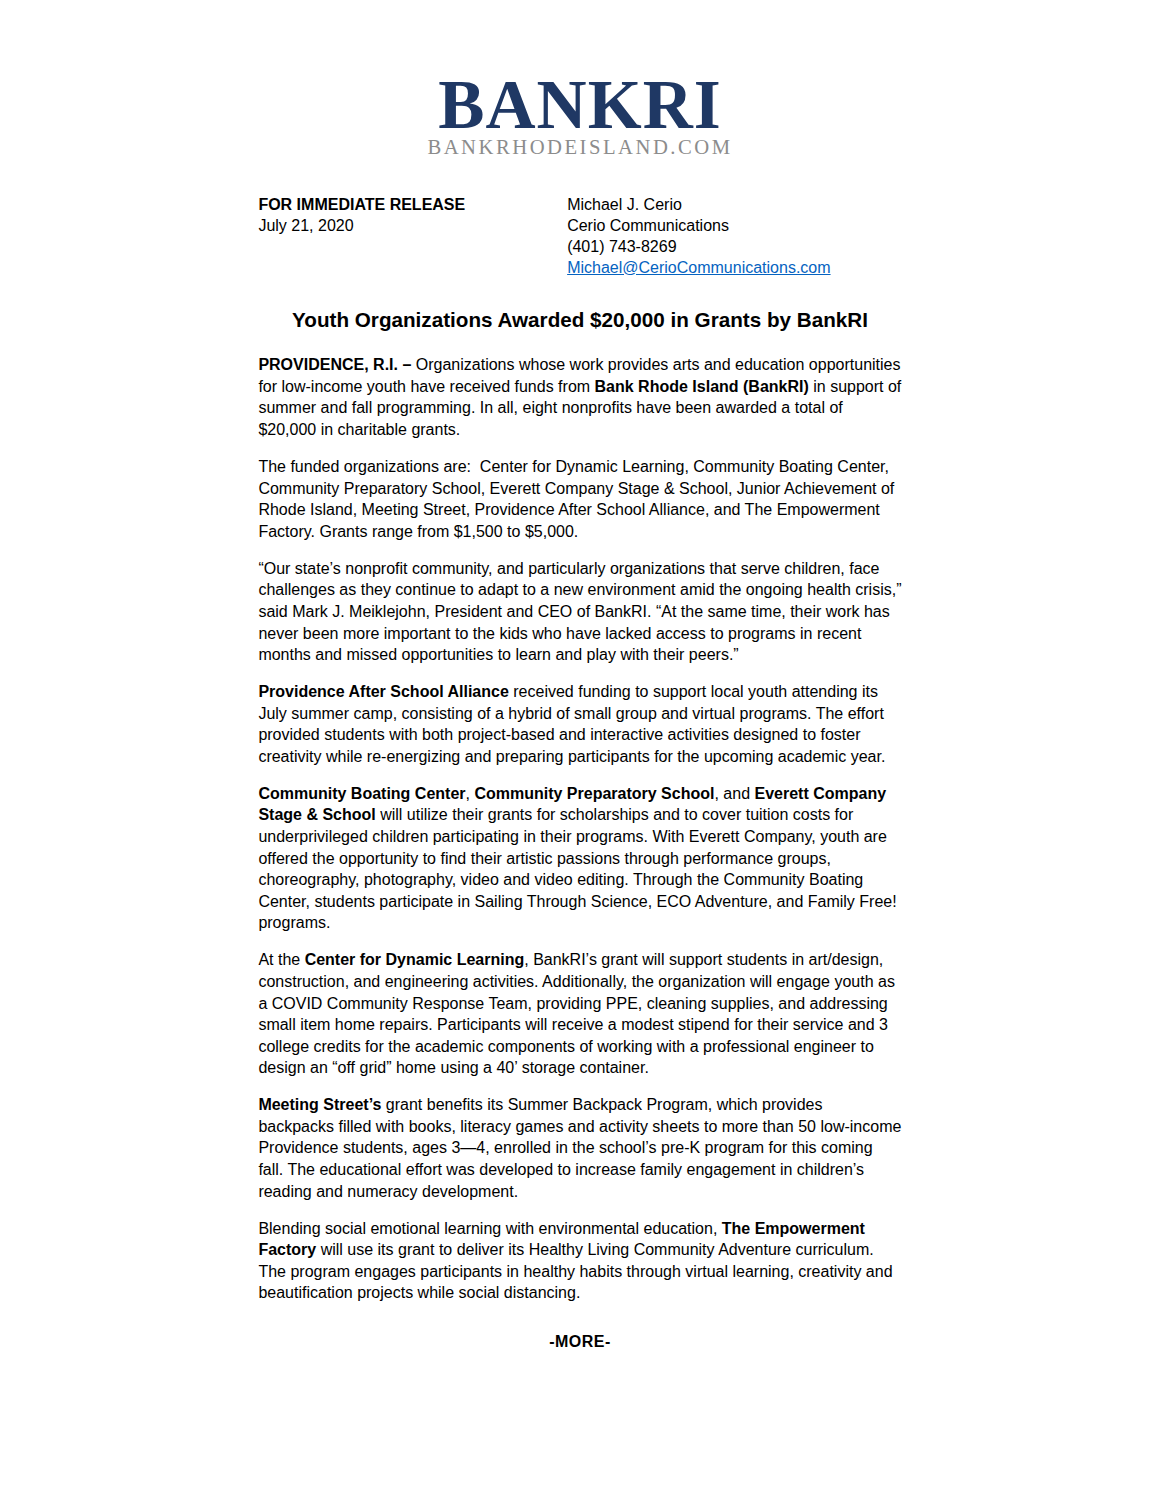BANKRI
BANKRHODEISLAND.COM
| FOR IMMEDIATE RELEASE July 21, 2020 | Michael J. Cerio Cerio Communications (401) 743-8269 Michael@CerioCommunications.com |
Youth Organizations Awarded $20,000 in Grants by BankRI
PROVIDENCE, R.I. – Organizations whose work provides arts and education opportunities for low-income youth have received funds from Bank Rhode Island (BankRI) in support of summer and fall programming. In all, eight nonprofits have been awarded a total of $20,000 in charitable grants.
The funded organizations are: Center for Dynamic Learning, Community Boating Center, Community Preparatory School, Everett Company Stage & School, Junior Achievement of Rhode Island, Meeting Street, Providence After School Alliance, and The Empowerment Factory. Grants range from $1,500 to $5,000.
“Our state’s nonprofit community, and particularly organizations that serve children, face challenges as they continue to adapt to a new environment amid the ongoing health crisis,” said Mark J. Meiklejohn, President and CEO of BankRI. “At the same time, their work has never been more important to the kids who have lacked access to programs in recent months and missed opportunities to learn and play with their peers.”
Providence After School Alliance received funding to support local youth attending its July summer camp, consisting of a hybrid of small group and virtual programs. The effort provided students with both project-based and interactive activities designed to foster creativity while re-energizing and preparing participants for the upcoming academic year.
Community Boating Center, Community Preparatory School, and Everett Company Stage & School will utilize their grants for scholarships and to cover tuition costs for underprivileged children participating in their programs. With Everett Company, youth are offered the opportunity to find their artistic passions through performance groups, choreography, photography, video and video editing. Through the Community Boating Center, students participate in Sailing Through Science, ECO Adventure, and Family Free! programs.
At the Center for Dynamic Learning, BankRI’s grant will support students in art/design, construction, and engineering activities. Additionally, the organization will engage youth as a COVID Community Response Team, providing PPE, cleaning supplies, and addressing small item home repairs. Participants will receive a modest stipend for their service and 3 college credits for the academic components of working with a professional engineer to design an “off grid” home using a 40’ storage container.
Meeting Street’s grant benefits its Summer Backpack Program, which provides backpacks filled with books, literacy games and activity sheets to more than 50 low-income Providence students, ages 3—4, enrolled in the school’s pre-K program for this coming fall. The educational effort was developed to increase family engagement in children’s reading and numeracy development.
Blending social emotional learning with environmental education, The Empowerment Factory will use its grant to deliver its Healthy Living Community Adventure curriculum. The program engages participants in healthy habits through virtual learning, creativity and beautification projects while social distancing.
-MORE-